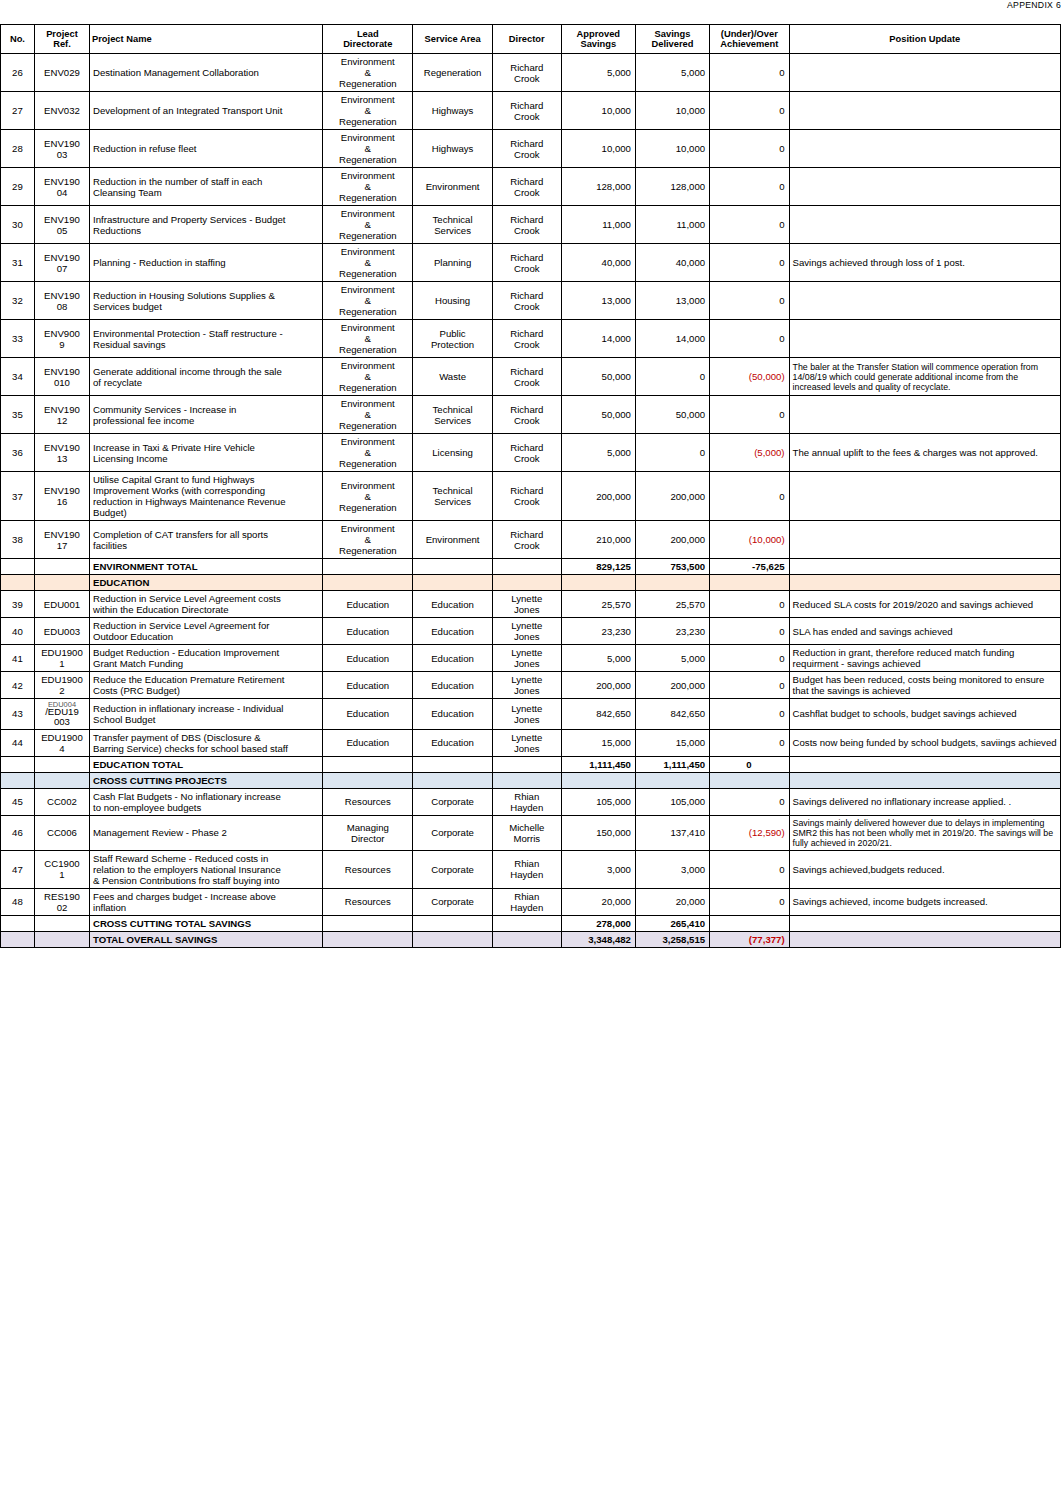APPENDIX 6
| No. | Project Ref. | Project Name | Lead Directorate | Service Area | Director | Approved Savings | Savings Delivered | (Under)/Over Achievement | Position Update |
| --- | --- | --- | --- | --- | --- | --- | --- | --- | --- |
| 26 | ENV029 | Destination Management Collaboration | Environment & Regeneration | Regeneration | Richard Crook | 5,000 | 5,000 | 0 | |
| 27 | ENV032 | Development of an Integrated Transport Unit | Environment & Regeneration | Highways | Richard Crook | 10,000 | 10,000 | 0 | |
| 28 | ENV190 03 | Reduction in refuse fleet | Environment & Regeneration | Highways | Richard Crook | 10,000 | 10,000 | 0 | |
| 29 | ENV190 04 | Reduction in the number of staff in each Cleansing Team | Environment & Regeneration | Environment | Richard Crook | 128,000 | 128,000 | 0 | |
| 30 | ENV190 05 | Infrastructure and Property Services - Budget Reductions | Environment & Regeneration | Technical Services | Richard Crook | 11,000 | 11,000 | 0 | |
| 31 | ENV190 07 | Planning - Reduction in staffing | Environment & Regeneration | Planning | Richard Crook | 40,000 | 40,000 | 0 | Savings achieved through loss of 1 post. |
| 32 | ENV190 08 | Reduction in Housing Solutions Supplies & Services budget | Environment & Regeneration | Housing | Richard Crook | 13,000 | 13,000 | 0 | |
| 33 | ENV900 9 | Environmental Protection - Staff restructure - Residual savings | Environment & Regeneration | Public Protection | Richard Crook | 14,000 | 14,000 | 0 | |
| 34 | ENV190 010 | Generate additional income through the sale of recyclate | Environment & Regeneration | Waste | Richard Crook | 50,000 | 0 | (50,000) | The baler at the Transfer Station will commence operation from 14/08/19 which could generate additional income from the increased levels and quality of recyclate. |
| 35 | ENV190 12 | Community Services - Increase in professional fee income | Environment & Regeneration | Technical Services | Richard Crook | 50,000 | 50,000 | 0 | |
| 36 | ENV190 13 | Increase in Taxi & Private Hire Vehicle Licensing Income | Environment & Regeneration | Licensing | Richard Crook | 5,000 | 0 | (5,000) | The annual uplift to the fees & charges was not approved. |
| 37 | ENV190 16 | Utilise Capital Grant to fund Highways Improvement Works (with corresponding reduction in Highways Maintenance Revenue Budget) | Environment & Regeneration | Technical Services | Richard Crook | 200,000 | 200,000 | 0 | |
| 38 | ENV190 17 | Completion of CAT transfers for all sports facilities | Environment & Regeneration | Environment | Richard Crook | 210,000 | 200,000 | (10,000) | |
| | | ENVIRONMENT TOTAL | | | | 829,125 | 753,500 | -75,625 | |
| | | EDUCATION | | | | | | | |
| 39 | EDU001 | Reduction in Service Level Agreement costs within the Education Directorate | Education | Education | Lynette Jones | 25,570 | 25,570 | 0 | Reduced SLA costs for 2019/2020 and savings achieved |
| 40 | EDU003 | Reduction in Service Level Agreement for Outdoor Education | Education | Education | Lynette Jones | 23,230 | 23,230 | 0 | SLA has ended and savings achieved |
| 41 | EDU1900 1 | Budget Reduction - Education Improvement Grant Match Funding | Education | Education | Lynette Jones | 5,000 | 5,000 | 0 | Reduction in grant, therefore reduced match funding requirment - savings achieved |
| 42 | EDU1900 2 | Reduce the Education Premature Retirement Costs (PRC Budget) | Education | Education | Lynette Jones | 200,000 | 200,000 | 0 | Budget has been reduced, costs being monitored to ensure that the savings is achieved |
| 43 | EDU004 /EDU19 003 | Reduction in inflationary increase - Individual School Budget | Education | Education | Lynette Jones | 842,650 | 842,650 | 0 | Cashflat budget to schools, budget savings achieved |
| 44 | EDU1900 4 | Transfer payment of DBS (Disclosure & Barring Service) checks for school based staff | Education | Education | Lynette Jones | 15,000 | 15,000 | 0 | Costs now being funded by school budgets, saviings achieved |
| | | EDUCATION TOTAL | | | | 1,111,450 | 1,111,450 | 0 | |
| | | CROSS CUTTING PROJECTS | | | | | | | |
| 45 | CC002 | Cash Flat Budgets - No inflationary increase to non-employee budgets | Resources | Corporate | Rhian Hayden | 105,000 | 105,000 | 0 | Savings delivered no inflationary increase applied. . |
| 46 | CC006 | Management Review - Phase 2 | Managing Director | Corporate | Michelle Morris | 150,000 | 137,410 | (12,590) | Savings mainly delivered however due to delays in implementing SMR2 this has not been wholly met in 2019/20. The savings will be fully achieved in 2020/21. |
| 47 | CC1900 1 | Staff Reward Scheme - Reduced costs in relation to the employers National Insurance & Pension Contributions fro staff buying into | Resources | Corporate | Rhian Hayden | 3,000 | 3,000 | 0 | Savings achieved,budgets reduced. |
| 48 | RES190 02 | Fees and charges budget - Increase above inflation | Resources | Corporate | Rhian Hayden | 20,000 | 20,000 | 0 | Savings achieved, income budgets increased. |
| | | CROSS CUTTING TOTAL SAVINGS | | | | 278,000 | 265,410 | | |
| | | TOTAL OVERALL SAVINGS | | | | 3,348,482 | 3,258,515 | (77,377) | |